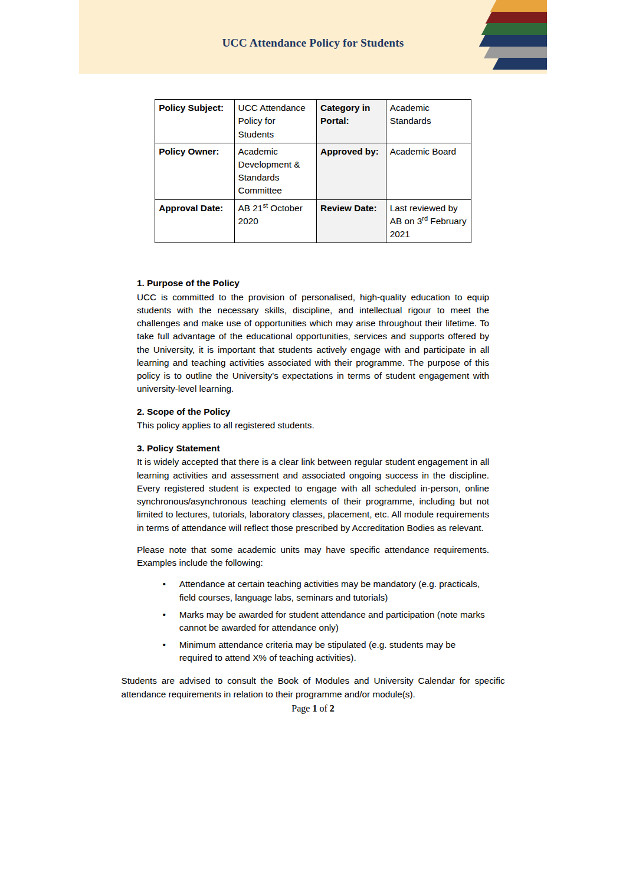UCC Attendance Policy for Students
| Policy Subject: | UCC Attendance Policy for Students | Category in Portal: | Academic Standards |
| Policy Owner: | Academic Development & Standards Committee | Approved by: | Academic Board |
| Approval Date: | AB 21 st October 2020 | Review Date: | Last reviewed by AB on 3 rd February 2021 |
1. Purpose of the Policy
UCC is committed to the provision of personalised, high-quality education to equip students with the necessary skills, discipline, and intellectual rigour to meet the challenges and make use of opportunities which may arise throughout their lifetime. To take full advantage of the educational opportunities, services and supports offered by the University, it is important that students actively engage with and participate in all learning and teaching activities associated with their programme. The purpose of this policy is to outline the University’s expectations in terms of student engagement with university-level learning.
2. Scope of the Policy
This policy applies to all registered students.
3. Policy Statement
It is widely accepted that there is a clear link between regular student engagement in all learning activities and assessment and associated ongoing success in the discipline. Every registered student is expected to engage with all scheduled in-person, online synchronous/asynchronous teaching elements of their programme, including but not limited to lectures, tutorials, laboratory classes, placement, etc. All module requirements in terms of attendance will reflect those prescribed by Accreditation Bodies as relevant.
Please note that some academic units may have specific attendance requirements. Examples include the following:
Attendance at certain teaching activities may be mandatory (e.g. practicals, field courses, language labs, seminars and tutorials)
Marks may be awarded for student attendance and participation (note marks cannot be awarded for attendance only)
Minimum attendance criteria may be stipulated (e.g. students may be required to attend X% of teaching activities).
Students are advised to consult the Book of Modules and University Calendar for specific attendance requirements in relation to their programme and/or module(s).
Page 1 of 2